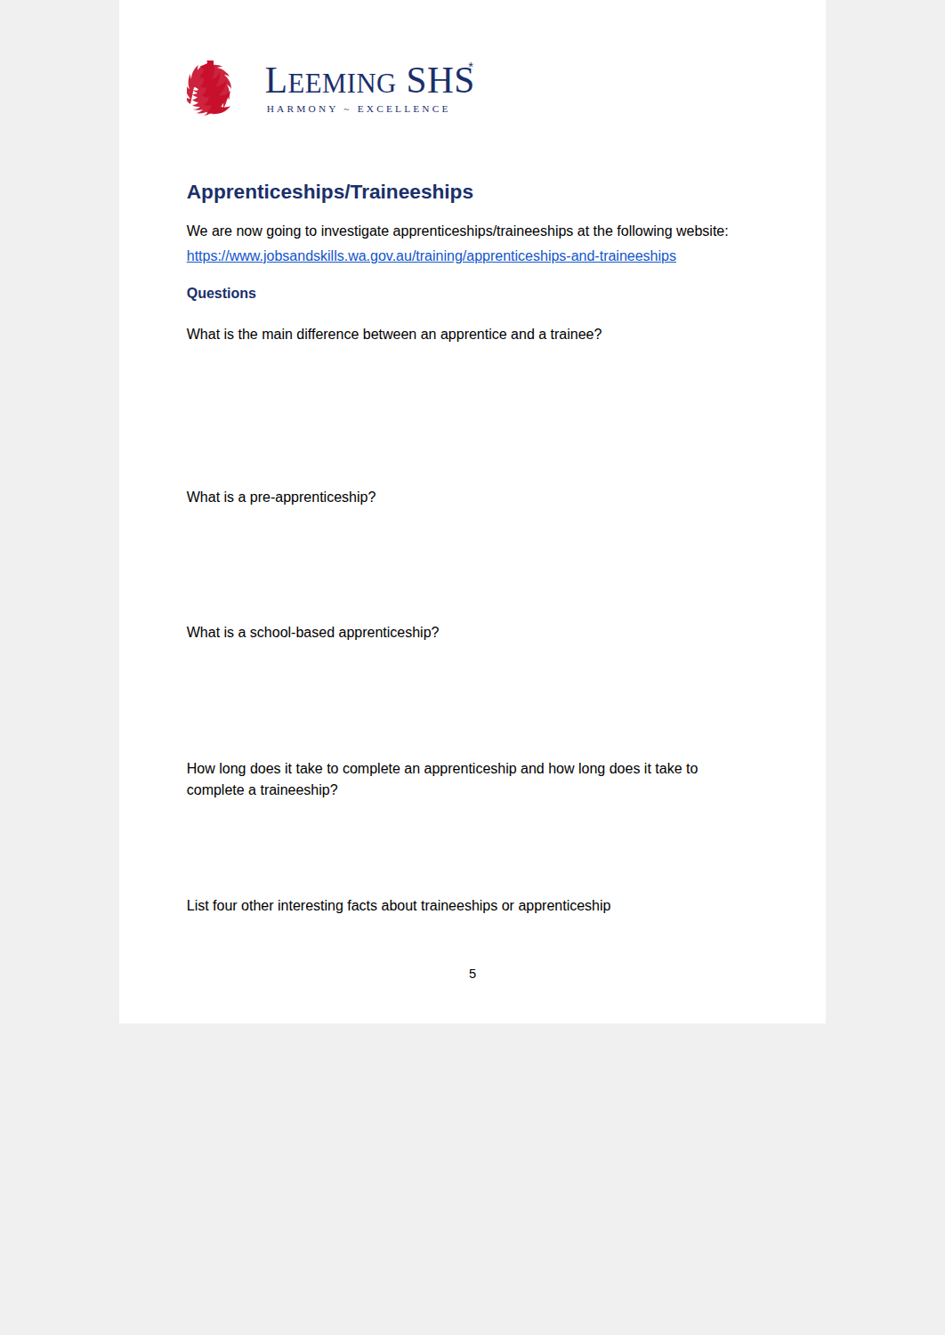*
LEEMING SHS
HARMONY ~ EXCELLENCE
Apprenticeships/Traineeships
We are now going to investigate apprenticeships/traineeships at the following website:
https://www.jobsandskills.wa.gov.au/training/apprenticeships-and-traineeships
Questions
What is the main difference between an apprentice and a trainee?
What is a pre-apprenticeship?
What is a school-based apprenticeship?
How long does it take to complete an apprenticeship and how long does it take to complete a traineeship?
List four other interesting facts about traineeships or apprenticeship
5